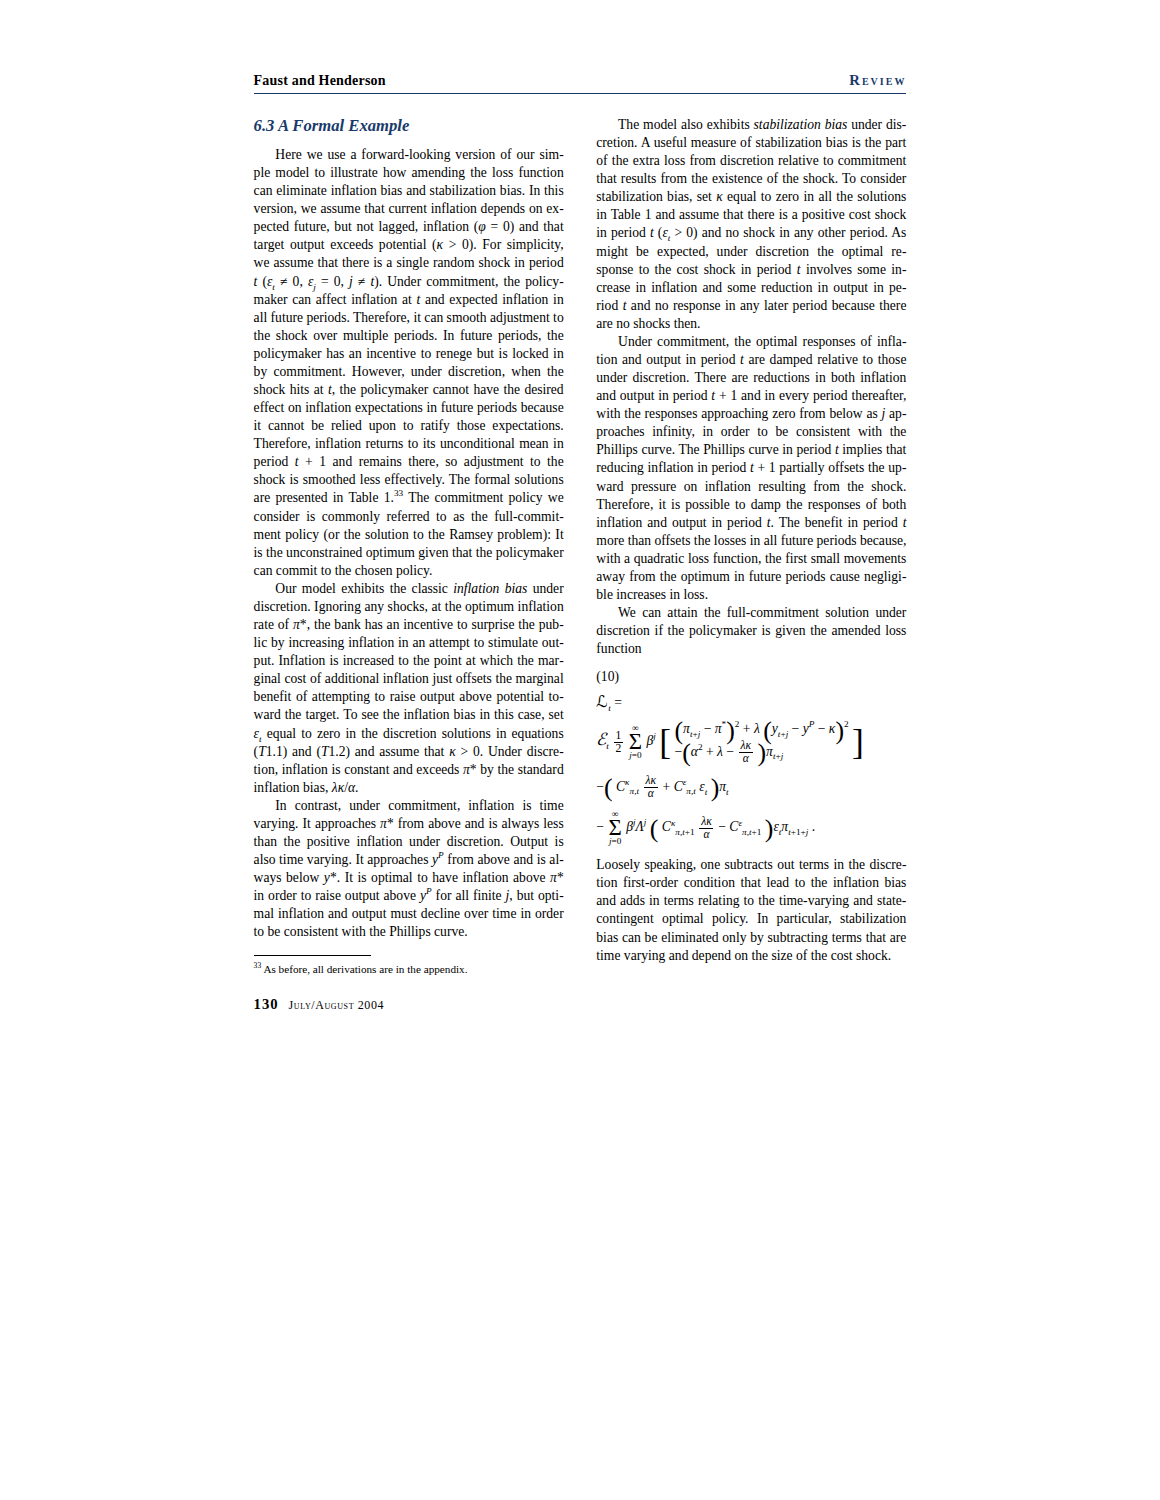Faust and Henderson
Review
6.3 A Formal Example
Here we use a forward-looking version of our simple model to illustrate how amending the loss function can eliminate inflation bias and stabilization bias. In this version, we assume that current inflation depends on expected future, but not lagged, inflation (φ = 0) and that target output exceeds potential (κ > 0). For simplicity, we assume that there is a single random shock in period t (εt ≠ 0, εj = 0, j ≠ t). Under commitment, the policymaker can affect inflation at t and expected inflation in all future periods. Therefore, it can smooth adjustment to the shock over multiple periods. In future periods, the policymaker has an incentive to renege but is locked in by commitment. However, under discretion, when the shock hits at t, the policymaker cannot have the desired effect on inflation expectations in future periods because it cannot be relied upon to ratify those expectations. Therefore, inflation returns to its unconditional mean in period t + 1 and remains there, so adjustment to the shock is smoothed less effectively. The formal solutions are presented in Table 1.33 The commitment policy we consider is commonly referred to as the full-commitment policy (or the solution to the Ramsey problem): It is the unconstrained optimum given that the policymaker can commit to the chosen policy.
Our model exhibits the classic inflation bias under discretion. Ignoring any shocks, at the optimum inflation rate of π*, the bank has an incentive to surprise the public by increasing inflation in an attempt to stimulate output. Inflation is increased to the point at which the marginal cost of additional inflation just offsets the marginal benefit of attempting to raise output above potential toward the target. To see the inflation bias in this case, set εt equal to zero in the discretion solutions in equations (T1.1) and (T1.2) and assume that κ > 0. Under discretion, inflation is constant and exceeds π* by the standard inflation bias, λκ/α.
In contrast, under commitment, inflation is time varying. It approaches π* from above and is always less than the positive inflation under discretion. Output is also time varying. It approaches yP from above and is always below y*. It is optimal to have inflation above π* in order to raise output above yP for all finite j, but optimal inflation and output must decline over time in order to be consistent with the Phillips curve.
33 As before, all derivations are in the appendix.
The model also exhibits stabilization bias under discretion. A useful measure of stabilization bias is the part of the extra loss from discretion relative to commitment that results from the existence of the shock. To consider stabilization bias, set κ equal to zero in all the solutions in Table 1 and assume that there is a positive cost shock in period t (εt > 0) and no shock in any other period. As might be expected, under discretion the optimal response to the cost shock in period t involves some increase in inflation and some reduction in output in period t and no response in any later period because there are no shocks then.
Under commitment, the optimal responses of inflation and output in period t are damped relative to those under discretion. There are reductions in both inflation and output in period t + 1 and in every period thereafter, with the responses approaching zero from below as j approaches infinity, in order to be consistent with the Phillips curve. The Phillips curve in period t implies that reducing inflation in period t + 1 partially offsets the upward pressure on inflation resulting from the shock. Therefore, it is possible to damp the responses of both inflation and output in period t. The benefit in period t more than offsets the losses in all future periods because, with a quadratic loss function, the first small movements away from the optimum in future periods cause negligible increases in loss.
We can attain the full-commitment solution under discretion if the policymaker is given the amended loss function
(10)
ℒt = ℰt 12 ∞Σj=0 βj [ (πt+j − π*)2 + λ (yt+j − yP − κ)2 −(α2 + λ − λκ α ) πt+j ] −( Cκπ,t λκ α + Cεπ,t εt ) πt − ∞Σj=0 βj Λj ( Cκπ,t+1 λκ α − Cεπ,t+1 ) εt πt+1+j .
Loosely speaking, one subtracts out terms in the discretion first-order condition that lead to the inflation bias and adds in terms relating to the time-varying and state-contingent optimal policy. In particular, stabilization bias can be eliminated only by subtracting terms that are time varying and depend on the size of the cost shock.
130 July/August 2004